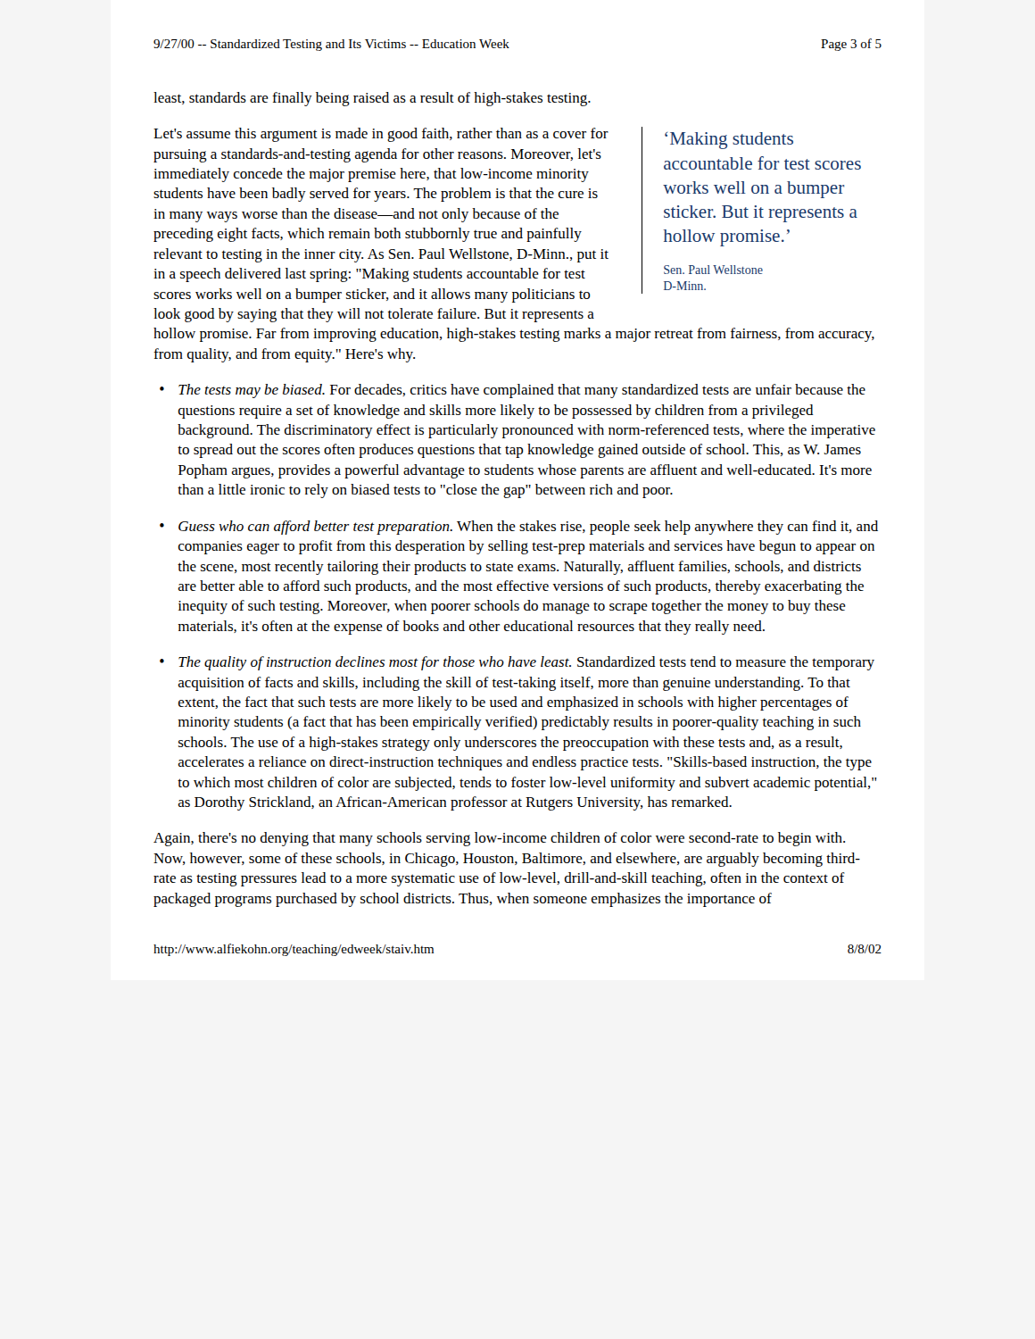9/27/00 -- Standardized Testing and Its Victims -- Education Week Page 3 of 5
least, standards are finally being raised as a result of high-stakes testing.
‘Making students accountable for test scores works well on a bumper sticker. But it represents a hollow promise.’
Sen. Paul Wellstone
D-Minn.
Let's assume this argument is made in good faith, rather than as a cover for pursuing a standards-and-testing agenda for other reasons. Moreover, let's immediately concede the major premise here, that low-income minority students have been badly served for years. The problem is that the cure is in many ways worse than the disease—and not only because of the preceding eight facts, which remain both stubbornly true and painfully relevant to testing in the inner city. As Sen. Paul Wellstone, D-Minn., put it in a speech delivered last spring: "Making students accountable for test scores works well on a bumper sticker, and it allows many politicians to look good by saying that they will not tolerate failure. But it represents a hollow promise. Far from improving education, high-stakes testing marks a major retreat from fairness, from accuracy, from quality, and from equity." Here's why.
The tests may be biased. For decades, critics have complained that many standardized tests are unfair because the questions require a set of knowledge and skills more likely to be possessed by children from a privileged background. The discriminatory effect is particularly pronounced with norm-referenced tests, where the imperative to spread out the scores often produces questions that tap knowledge gained outside of school. This, as W. James Popham argues, provides a powerful advantage to students whose parents are affluent and well-educated. It's more than a little ironic to rely on biased tests to "close the gap" between rich and poor.
Guess who can afford better test preparation. When the stakes rise, people seek help anywhere they can find it, and companies eager to profit from this desperation by selling test-prep materials and services have begun to appear on the scene, most recently tailoring their products to state exams. Naturally, affluent families, schools, and districts are better able to afford such products, and the most effective versions of such products, thereby exacerbating the inequity of such testing. Moreover, when poorer schools do manage to scrape together the money to buy these materials, it's often at the expense of books and other educational resources that they really need.
The quality of instruction declines most for those who have least. Standardized tests tend to measure the temporary acquisition of facts and skills, including the skill of test-taking itself, more than genuine understanding. To that extent, the fact that such tests are more likely to be used and emphasized in schools with higher percentages of minority students (a fact that has been empirically verified) predictably results in poorer-quality teaching in such schools. The use of a high-stakes strategy only underscores the preoccupation with these tests and, as a result, accelerates a reliance on direct-instruction techniques and endless practice tests. "Skills-based instruction, the type to which most children of color are subjected, tends to foster low-level uniformity and subvert academic potential," as Dorothy Strickland, an African-American professor at Rutgers University, has remarked.
Again, there's no denying that many schools serving low-income children of color were second-rate to begin with. Now, however, some of these schools, in Chicago, Houston, Baltimore, and elsewhere, are arguably becoming third-rate as testing pressures lead to a more systematic use of low-level, drill-and-skill teaching, often in the context of packaged programs purchased by school districts. Thus, when someone emphasizes the importance of
http://www.alfiekohn.org/teaching/edweek/staiv.htm 8/8/02